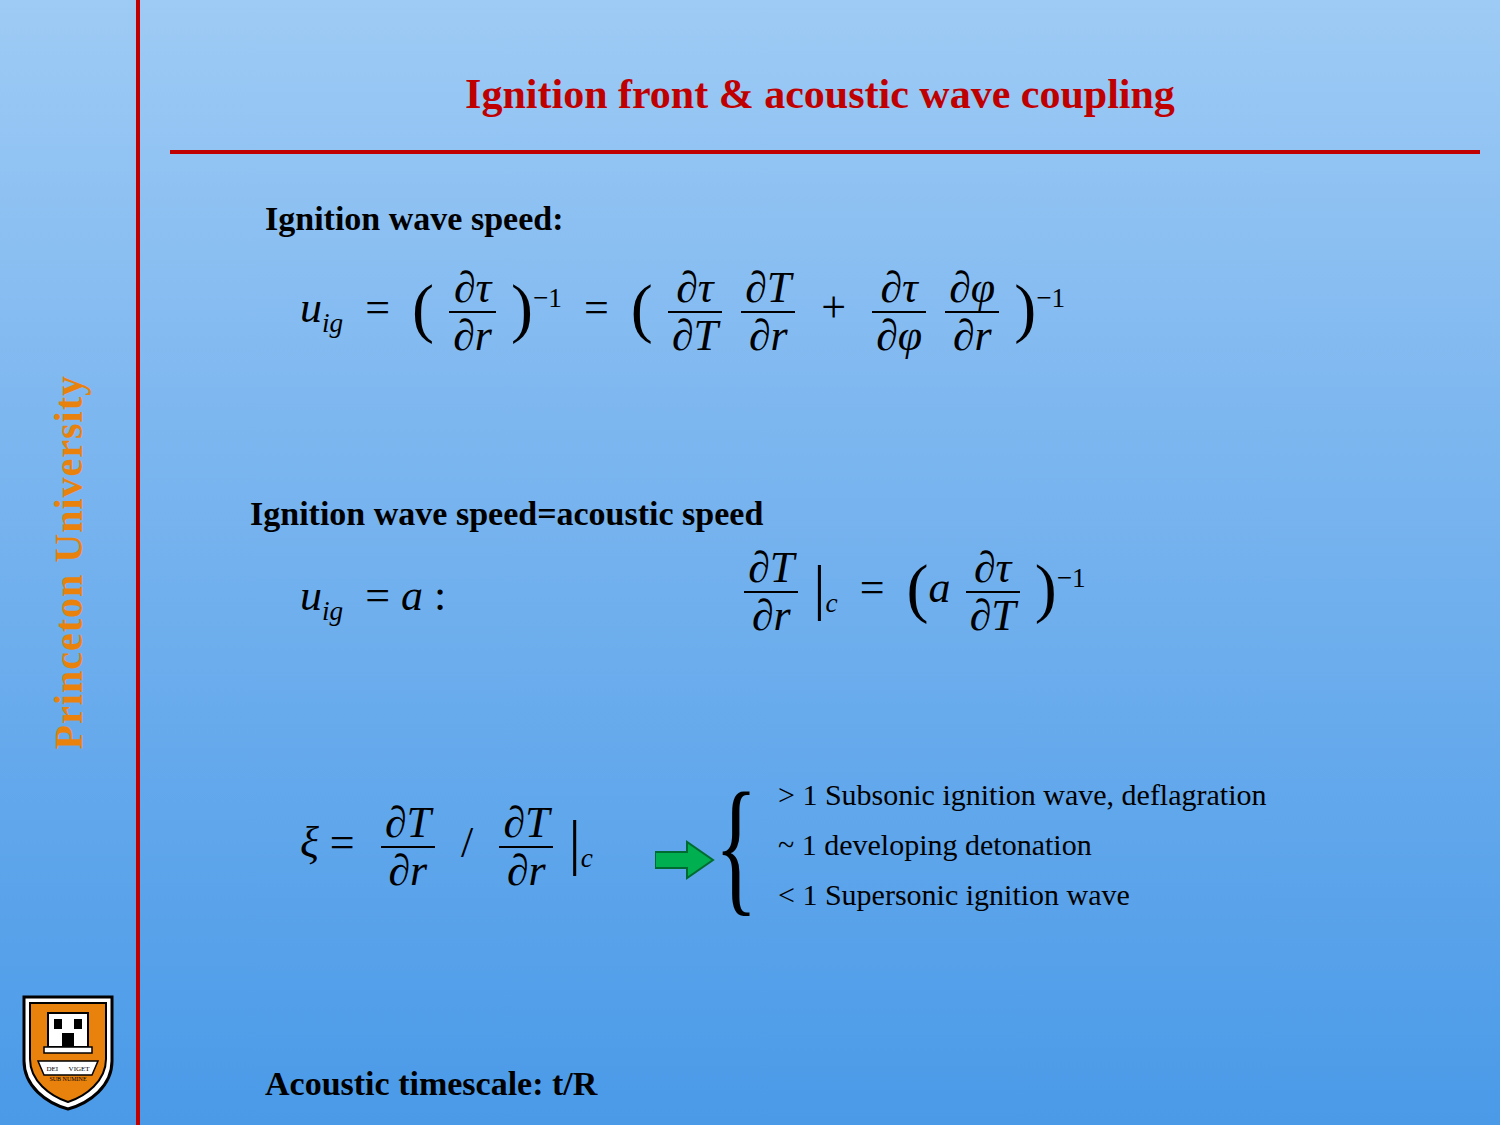Princeton University
DEI VIGET SUB NUMINE
Ignition front & acoustic wave coupling
Ignition wave speed:
uig = ( ∂τ ∂r )−1 = ( ∂τ ∂T ∂T ∂r + ∂τ ∂φ ∂φ ∂r )−1
Ignition wave speed=acoustic speed
uig = a :
∂T ∂r |c = (a ∂τ ∂T )−1
ξ = ∂T ∂r / ∂T ∂r |c
{
> 1 Subsonic ignition wave, deflagration
~ 1 developing detonation
< 1 Supersonic ignition wave
Acoustic timescale: t/R